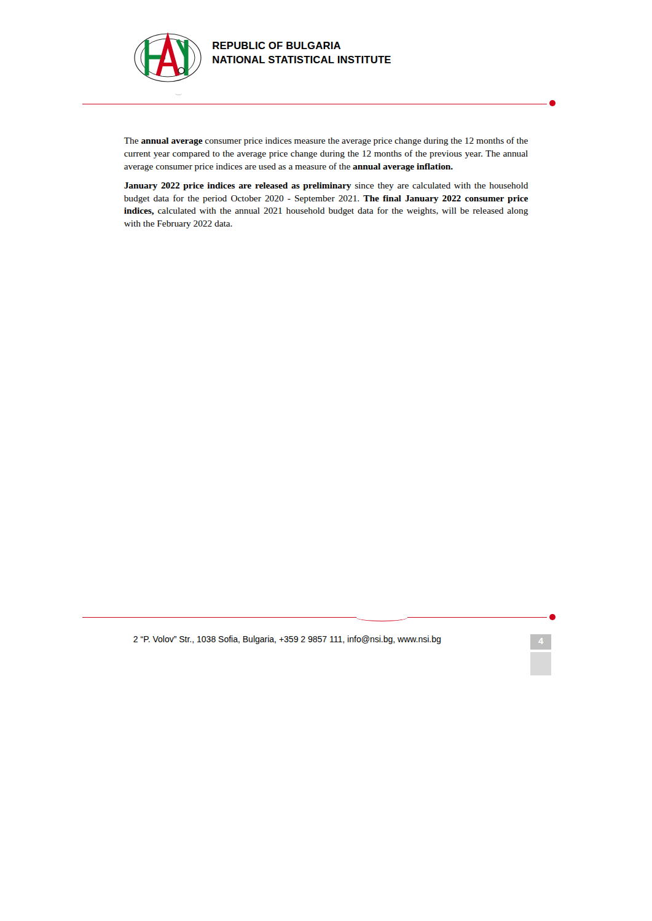NSI emblem
REPUBLIC OF BULGARIA
NATIONAL STATISTICAL INSTITUTE
The annual average consumer price indices measure the average price change during the 12 months of the current year compared to the average price change during the 12 months of the previous year. The annual average consumer price indices are used as a measure of the annual average inflation.
January 2022 price indices are released as preliminary since they are calculated with the household budget data for the period October 2020 - September 2021. The final January 2022 consumer price indices, calculated with the annual 2021 household budget data for the weights, will be released along with the February 2022 data.
2 “P. Volov” Str., 1038 Sofia, Bulgaria, +359 2 9857 111, info@nsi.bg, www.nsi.bg
4